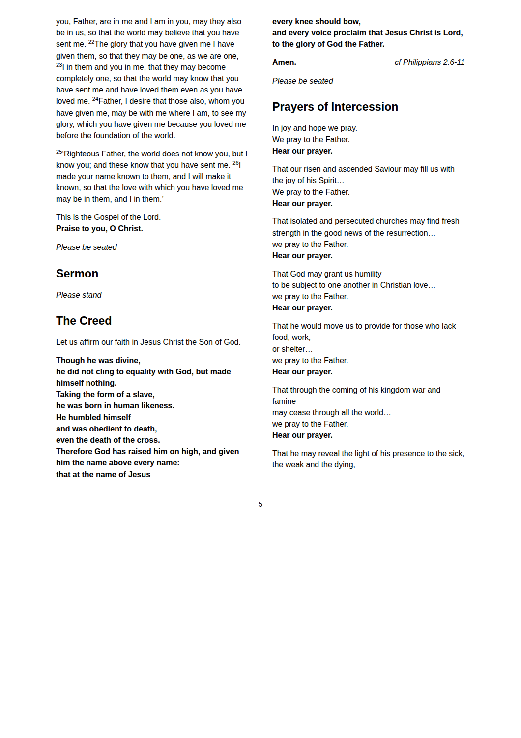you, Father, are in me and I am in you, may they also be in us, so that the world may believe that you have sent me. 22The glory that you have given me I have given them, so that they may be one, as we are one, 23I in them and you in me, that they may become completely one, so that the world may know that you have sent me and have loved them even as you have loved me. 24Father, I desire that those also, whom you have given me, may be with me where I am, to see my glory, which you have given me because you loved me before the foundation of the world.
25‘Righteous Father, the world does not know you, but I know you; and these know that you have sent me. 26I made your name known to them, and I will make it known, so that the love with which you have loved me may be in them, and I in them.’
This is the Gospel of the Lord.
Praise to you, O Christ.
Please be seated
Sermon
Please stand
The Creed
Let us affirm our faith in Jesus Christ the Son of God.
Though he was divine,
he did not cling to equality with God, but made himself nothing.
Taking the form of a slave,
he was born in human likeness.
He humbled himself
and was obedient to death,
even the death of the cross.
Therefore God has raised him on high, and given him the name above every name:
that at the name of Jesus
every knee should bow,
and every voice proclaim that Jesus Christ is Lord,
to the glory of God the Father.
Amen. cf Philippians 2.6-11
Please be seated
Prayers of Intercession
In joy and hope we pray.
We pray to the Father.
Hear our prayer.
That our risen and ascended Saviour may fill us with the joy of his Spirit…
We pray to the Father.
Hear our prayer.
That isolated and persecuted churches may find fresh strength in the good news of the resurrection…
we pray to the Father.
Hear our prayer.
That God may grant us humility
to be subject to one another in Christian love…
we pray to the Father.
Hear our prayer.
That he would move us to provide for those who lack food, work,
or shelter…
we pray to the Father.
Hear our prayer.
That through the coming of his kingdom war and famine
may cease through all the world…
we pray to the Father.
Hear our prayer.
That he may reveal the light of his presence to the sick,
the weak and the dying,
5